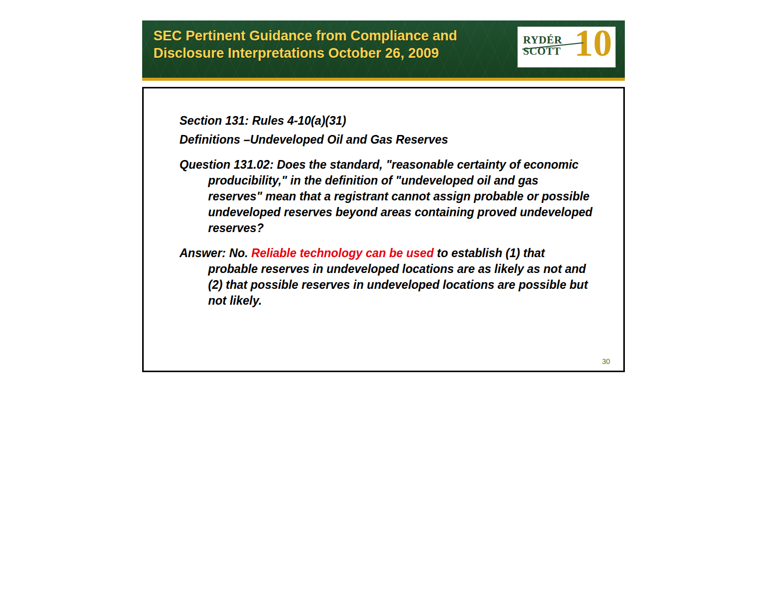SEC Pertinent Guidance from Compliance and Disclosure Interpretations October 26, 2009
10
RYDÉR SCOTT
Section 131: Rules 4-10(a)(31)
Definitions –Undeveloped Oil and Gas Reserves
Question 131.02: Does the standard, "reasonable certainty of economic producibility," in the definition of "undeveloped oil and gas reserves" mean that a registrant cannot assign probable or possible undeveloped reserves beyond areas containing proved undeveloped reserves?
Answer: No. Reliable technology can be used to establish (1) that probable reserves in undeveloped locations are as likely as not and (2) that possible reserves in undeveloped locations are possible but not likely.
30